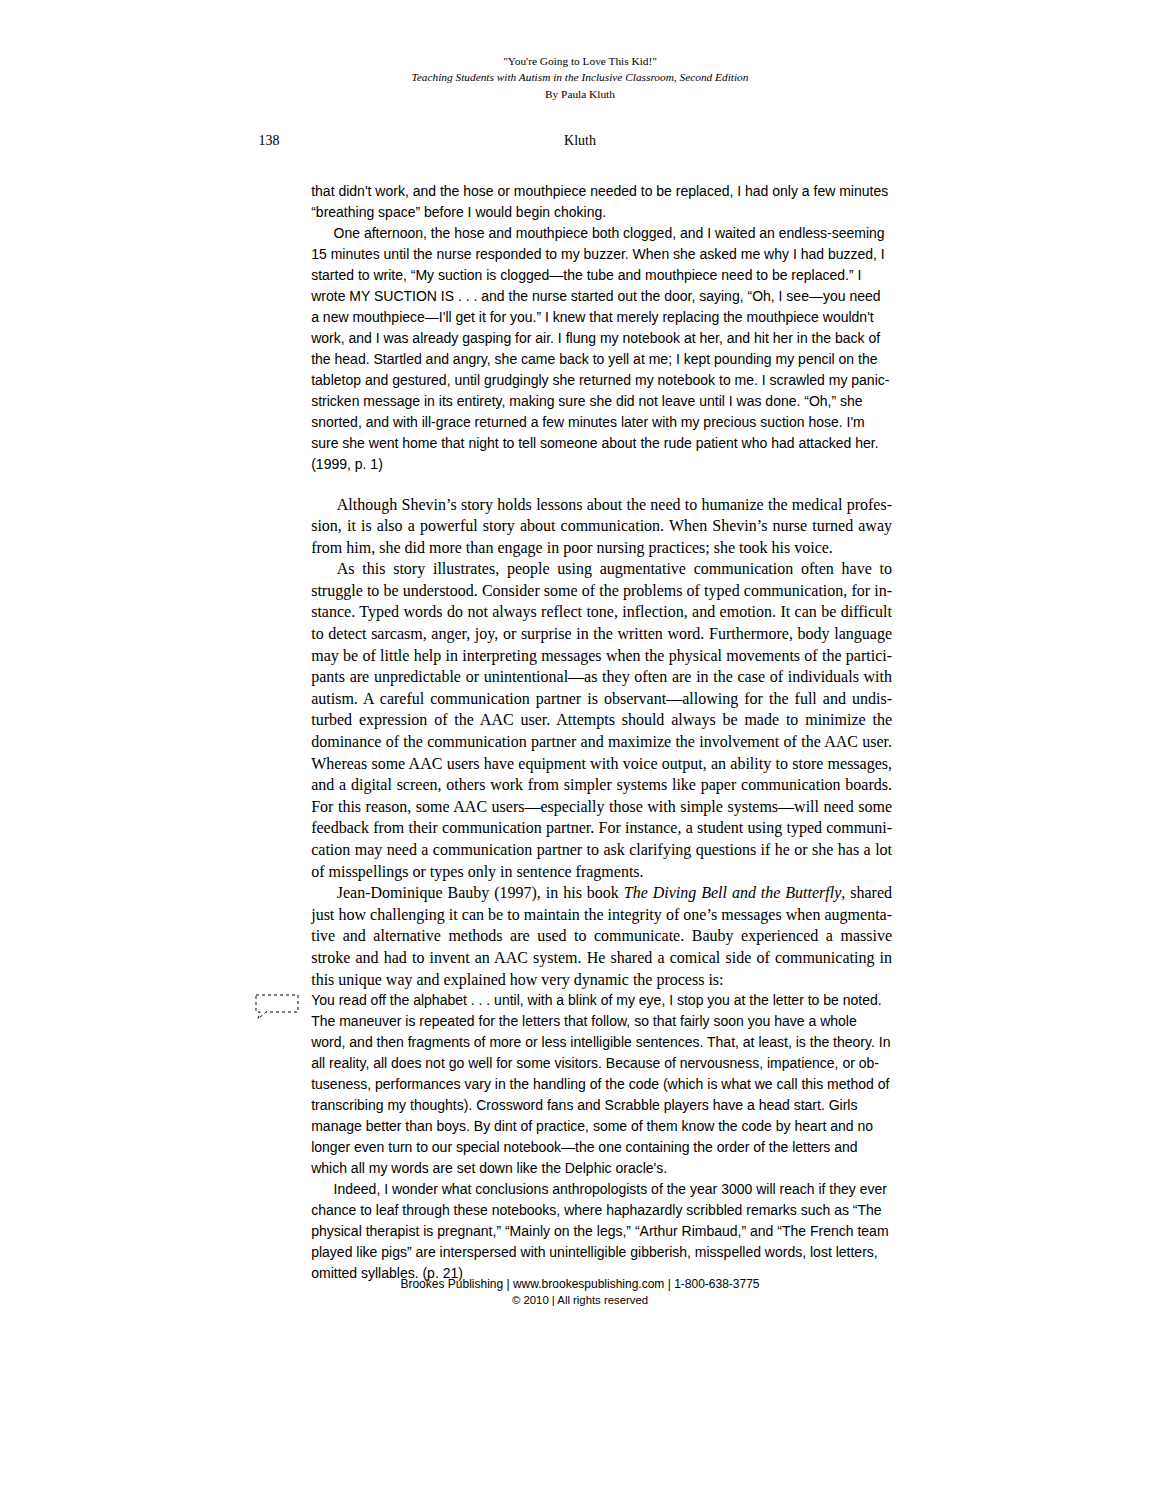"You're Going to Love This Kid!"
Teaching Students with Autism in the Inclusive Classroom, Second Edition
By Paula Kluth
138
Kluth
that didn't work, and the hose or mouthpiece needed to be replaced, I had only a few minutes “breathing space” before I would begin choking.
One afternoon, the hose and mouthpiece both clogged, and I waited an endless-seeming 15 minutes until the nurse responded to my buzzer. When she asked me why I had buzzed, I started to write, “My suction is clogged—the tube and mouthpiece need to be replaced.” I wrote MY SUCTION IS . . . and the nurse started out the door, saying, “Oh, I see—you need a new mouthpiece—I'll get it for you.” I knew that merely replacing the mouthpiece wouldn't work, and I was already gasping for air. I flung my notebook at her, and hit her in the back of the head. Startled and angry, she came back to yell at me; I kept pounding my pencil on the tabletop and gestured, until grudgingly she returned my notebook to me. I scrawled my panic-stricken message in its entirety, making sure she did not leave until I was done. “Oh,” she snorted, and with ill-grace returned a few minutes later with my precious suction hose. I'm sure she went home that night to tell someone about the rude patient who had attacked her. (1999, p. 1)
Although Shevin’s story holds lessons about the need to humanize the medical profession, it is also a powerful story about communication. When Shevin’s nurse turned away from him, she did more than engage in poor nursing practices; she took his voice.
As this story illustrates, people using augmentative communication often have to struggle to be understood. Consider some of the problems of typed communication, for instance. Typed words do not always reflect tone, inflection, and emotion. It can be difficult to detect sarcasm, anger, joy, or surprise in the written word. Furthermore, body language may be of little help in interpreting messages when the physical movements of the participants are unpredictable or unintentional—as they often are in the case of individuals with autism. A careful communication partner is observant—allowing for the full and undisturbed expression of the AAC user. Attempts should always be made to minimize the dominance of the communication partner and maximize the involvement of the AAC user. Whereas some AAC users have equipment with voice output, an ability to store messages, and a digital screen, others work from simpler systems like paper communication boards. For this reason, some AAC users—especially those with simple systems—will need some feedback from their communication partner. For instance, a student using typed communication may need a communication partner to ask clarifying questions if he or she has a lot of misspellings or types only in sentence fragments.
Jean-Dominique Bauby (1997), in his book The Diving Bell and the Butterfly, shared just how challenging it can be to maintain the integrity of one’s messages when augmentative and alternative methods are used to communicate. Bauby experienced a massive stroke and had to invent an AAC system. He shared a comical side of communicating in this unique way and explained how very dynamic the process is:
You read off the alphabet . . . until, with a blink of my eye, I stop you at the letter to be noted. The maneuver is repeated for the letters that follow, so that fairly soon you have a whole word, and then fragments of more or less intelligible sentences. That, at least, is the theory. In all reality, all does not go well for some visitors. Because of nervousness, impatience, or obtuseness, performances vary in the handling of the code (which is what we call this method of transcribing my thoughts). Crossword fans and Scrabble players have a head start. Girls manage better than boys. By dint of practice, some of them know the code by heart and no longer even turn to our special notebook—the one containing the order of the letters and which all my words are set down like the Delphic oracle's.
Indeed, I wonder what conclusions anthropologists of the year 3000 will reach if they ever chance to leaf through these notebooks, where haphazardly scribbled remarks such as “The physical therapist is pregnant,” “Mainly on the legs,” “Arthur Rimbaud,” and “The French team played like pigs” are interspersed with unintelligible gibberish, misspelled words, lost letters, omitted syllables. (p. 21)
Brookes Publishing | www.brookespublishing.com | 1-800-638-3775
© 2010 | All rights reserved